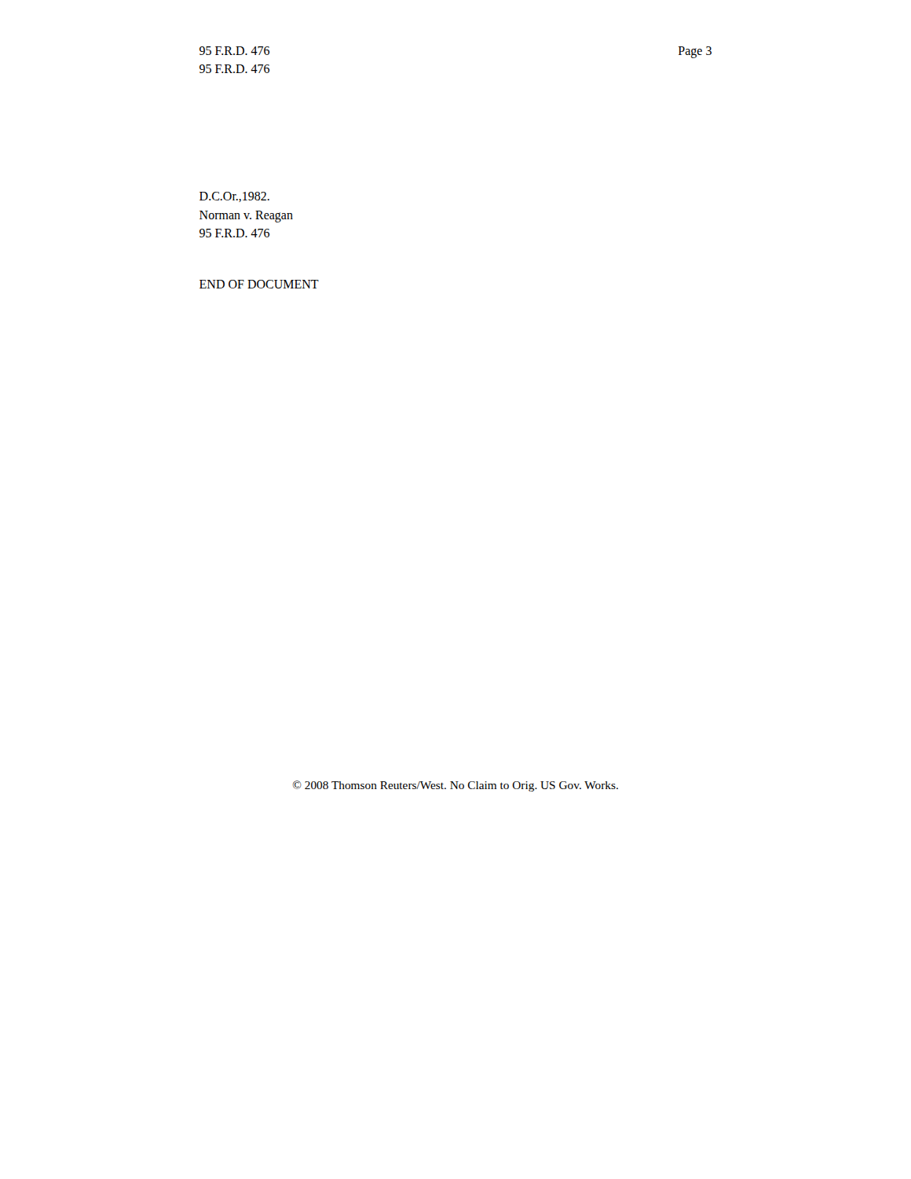95 F.R.D. 476
95 F.R.D. 476
Page 3
D.C.Or.,1982.
Norman v. Reagan
95 F.R.D. 476
END OF DOCUMENT
© 2008 Thomson Reuters/West. No Claim to Orig. US Gov. Works.